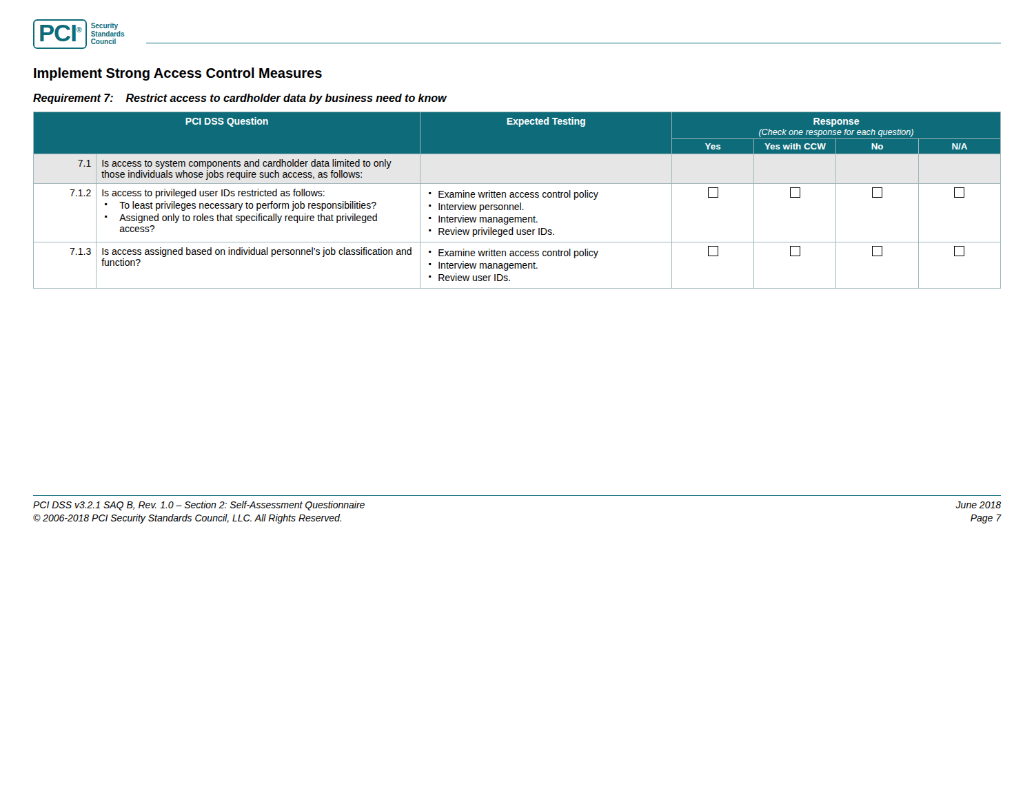PCI®
Security
Standards Council
Implement Strong Access Control Measures
Requirement 7: Restrict access to cardholder data by business need to know
| PCI DSS Question | Expected Testing | Response (Check one response for each question) |
| --- | --- | --- |
| Yes | Yes with CCW | No | N/A |
| 7.1 | Is access to system components and cardholder data limited to only those individuals whose jobs require such access, as follows: | | | | | |
| 7.1.2 | Is access to privileged user IDs restricted as follows: To least privileges necessary to perform job responsibilities? Assigned only to roles that specifically require that privileged access? | Examine written access control policy Interview personnel. Interview management. Review privileged user IDs. | | | | |
| 7.1.3 | Is access assigned based on individual personnel’s job classification and function? | Examine written access control policy Interview management. Review user IDs. | | | | |
PCI DSS v3.2.1 SAQ B, Rev. 1.0 – Section 2: Self-Assessment Questionnaire
© 2006-2018 PCI Security Standards Council, LLC. All Rights Reserved.
June 2018
Page 7